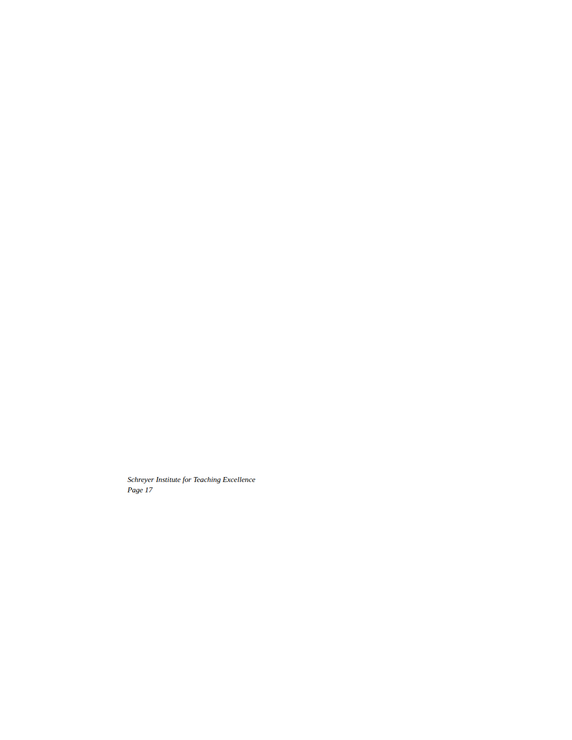Schreyer Institute for Teaching Excellence
Page 17